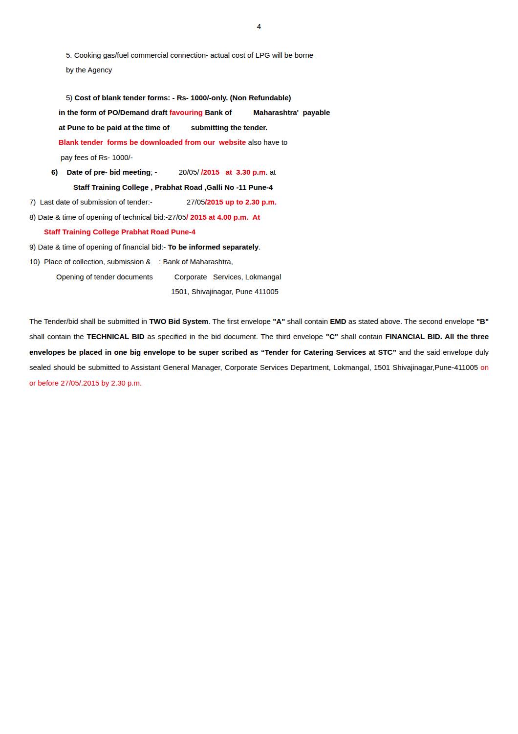4
5. Cooking gas/fuel commercial connection- actual cost of LPG will be borne
by the Agency
5) Cost of blank tender forms: - Rs- 1000/-only. (Non Refundable)
in the form of PO/Demand draft favouring Bank of Maharashtra' payable
at Pune to be paid at the time of submitting the tender.
Blank tender forms be downloaded from our website also have to
pay fees of Rs- 1000/-
6) Date of pre- bid meeting; - 20/05/ /2015 at 3.30 p.m. at
Staff Training College , Prabhat Road ,Galli No -11 Pune-4
7) Last date of submission of tender:- 27/05/2015 up to 2.30 p.m.
8) Date & time of opening of technical bid:-27/05/ 2015 at 4.00 p.m. At
Staff Training College Prabhat Road Pune-4
9) Date & time of opening of financial bid:- To be informed separately.
10) Place of collection, submission & : Bank of Maharashtra,
Opening of tender documents Corporate Services, Lokmangal
1501, Shivajinagar, Pune 411005
The Tender/bid shall be submitted in TWO Bid System. The first envelope "A" shall contain EMD as stated above. The second envelope "B" shall contain the TECHNICAL BID as specified in the bid document. The third envelope "C" shall contain FINANCIAL BID. All the three envelopes be placed in one big envelope to be super scribed as “Tender for Catering Services at STC” and the said envelope duly sealed should be submitted to Assistant General Manager, Corporate Services Department, Lokmangal, 1501 Shivajinagar,Pune-411005 on or before 27/05/.2015 by 2.30 p.m.